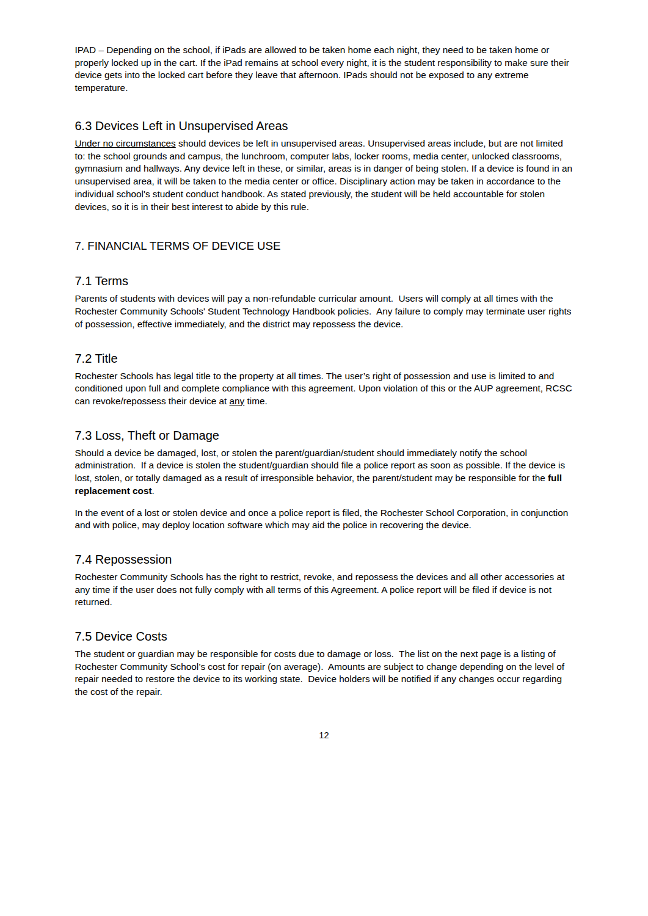IPAD – Depending on the school, if iPads are allowed to be taken home each night, they need to be taken home or properly locked up in the cart. If the iPad remains at school every night, it is the student responsibility to make sure their device gets into the locked cart before they leave that afternoon. IPads should not be exposed to any extreme temperature.
6.3 Devices Left in Unsupervised Areas
Under no circumstances should devices be left in unsupervised areas. Unsupervised areas include, but are not limited to: the school grounds and campus, the lunchroom, computer labs, locker rooms, media center, unlocked classrooms, gymnasium and hallways. Any device left in these, or similar, areas is in danger of being stolen. If a device is found in an unsupervised area, it will be taken to the media center or office. Disciplinary action may be taken in accordance to the individual school's student conduct handbook. As stated previously, the student will be held accountable for stolen devices, so it is in their best interest to abide by this rule.
7. FINANCIAL TERMS OF DEVICE USE
7.1 Terms
Parents of students with devices will pay a non-refundable curricular amount. Users will comply at all times with the Rochester Community Schools' Student Technology Handbook policies. Any failure to comply may terminate user rights of possession, effective immediately, and the district may repossess the device.
7.2 Title
Rochester Schools has legal title to the property at all times. The user’s right of possession and use is limited to and conditioned upon full and complete compliance with this agreement. Upon violation of this or the AUP agreement, RCSC can revoke/repossess their device at any time.
7.3 Loss, Theft or Damage
Should a device be damaged, lost, or stolen the parent/guardian/student should immediately notify the school administration. If a device is stolen the student/guardian should file a police report as soon as possible. If the device is lost, stolen, or totally damaged as a result of irresponsible behavior, the parent/student may be responsible for the full replacement cost.
In the event of a lost or stolen device and once a police report is filed, the Rochester School Corporation, in conjunction and with police, may deploy location software which may aid the police in recovering the device.
7.4 Repossession
Rochester Community Schools has the right to restrict, revoke, and repossess the devices and all other accessories at any time if the user does not fully comply with all terms of this Agreement. A police report will be filed if device is not returned.
7.5 Device Costs
The student or guardian may be responsible for costs due to damage or loss. The list on the next page is a listing of Rochester Community School’s cost for repair (on average). Amounts are subject to change depending on the level of repair needed to restore the device to its working state. Device holders will be notified if any changes occur regarding the cost of the repair.
12